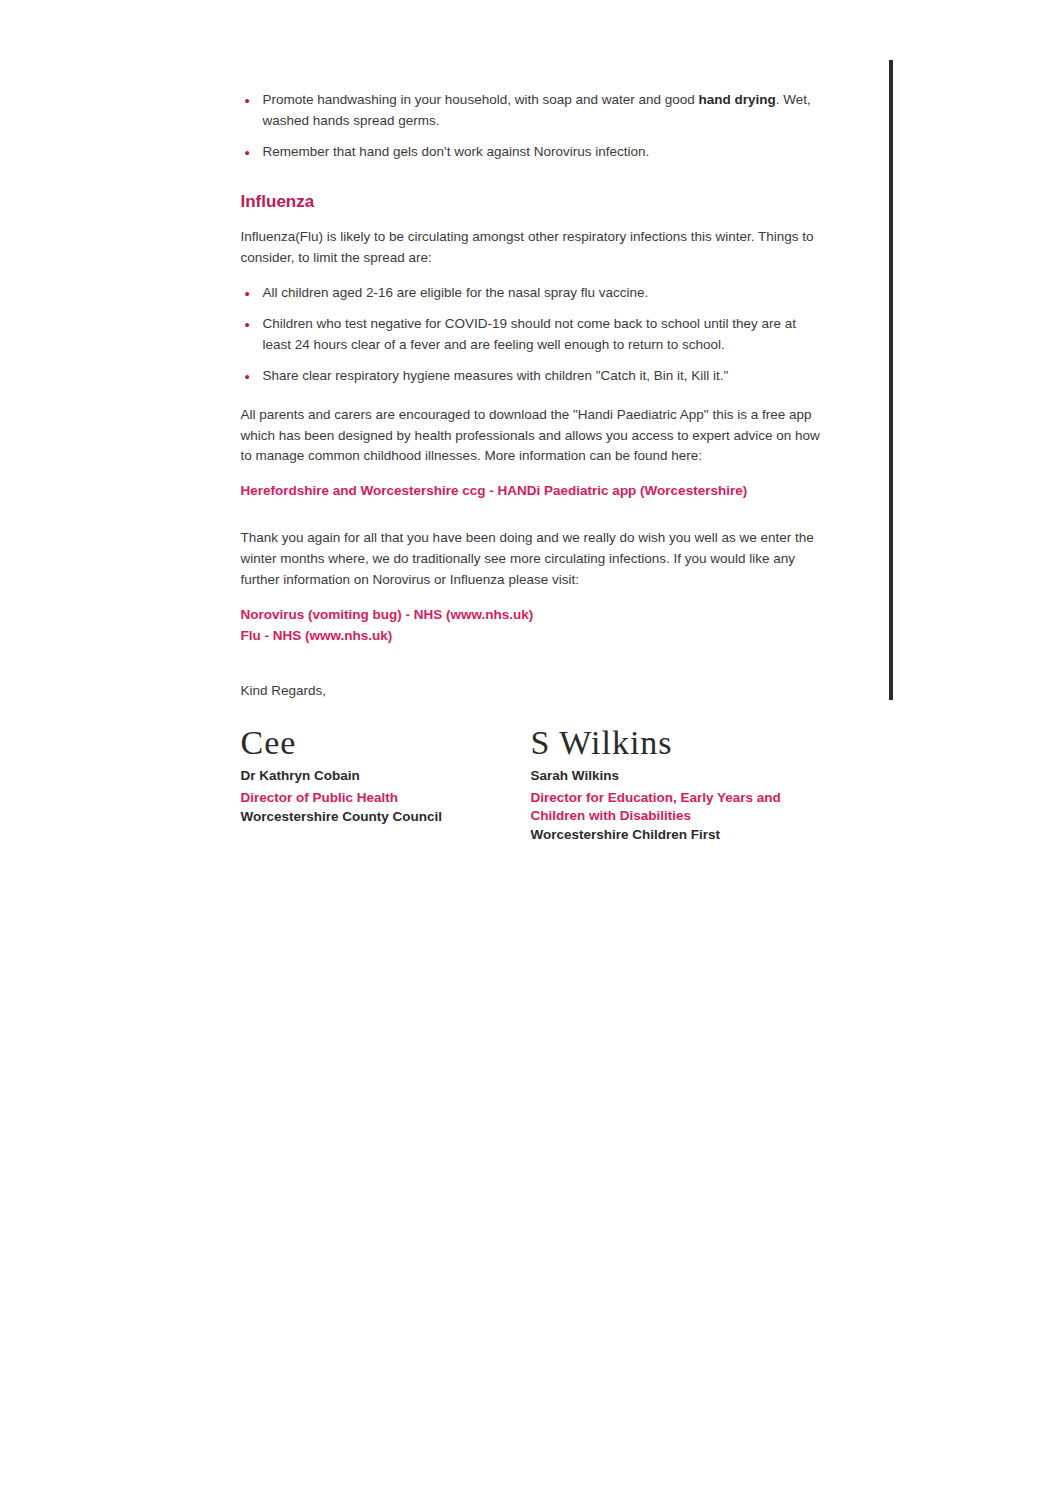Promote handwashing in your household, with soap and water and good hand drying. Wet, washed hands spread germs.
Remember that hand gels don't work against Norovirus infection.
Influenza
Influenza(Flu) is likely to be circulating amongst other respiratory infections this winter. Things to consider, to limit the spread are:
All children aged 2-16 are eligible for the nasal spray flu vaccine.
Children who test negative for COVID-19 should not come back to school until they are at least 24 hours clear of a fever and are feeling well enough to return to school.
Share clear respiratory hygiene measures with children "Catch it, Bin it, Kill it."
All parents and carers are encouraged to download the "Handi Paediatric App" this is a free app which has been designed by health professionals and allows you access to expert advice on how to manage common childhood illnesses. More information can be found here:
Herefordshire and Worcestershire ccg - HANDi Paediatric app (Worcestershire)
Thank you again for all that you have been doing and we really do wish you well as we enter the winter months where, we do traditionally see more circulating infections. If you would like any further information on Norovirus or Influenza please visit:
Norovirus (vomiting bug) - NHS (www.nhs.uk) Flu - NHS (www.nhs.uk)
Kind Regards,
| Cee Dr Kathryn Cobain Director of Public Health Worcestershire County Council | S Wilkins Sarah Wilkins Director for Education, Early Years and Children with Disabilities Worcestershire Children First |